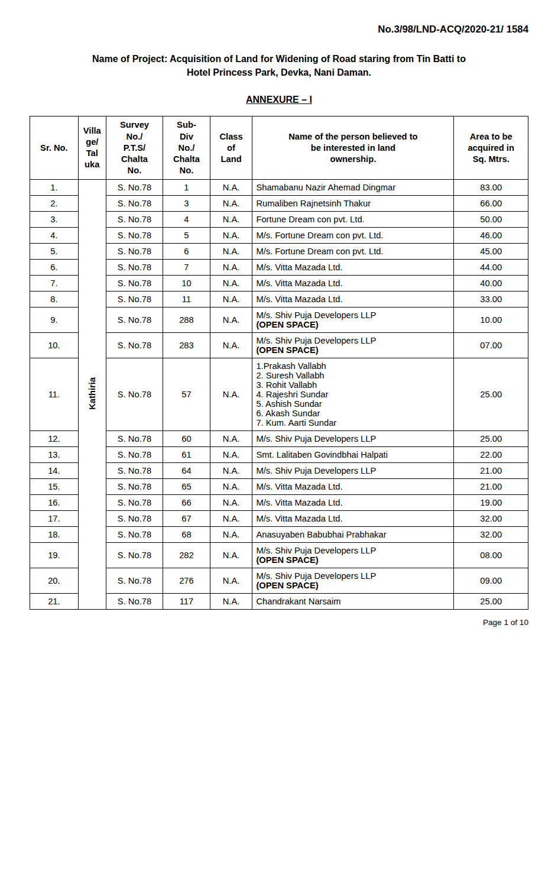No.3/98/LND-ACQ/2020-21/ 1584
Name of Project: Acquisition of Land for Widening of Road staring from Tin Batti to Hotel Princess Park, Devka, Nani Daman.
ANNEXURE – I
| Sr. No. | Villa ge/ Tal uka | Survey No./ P.T.S/ Chalta No. | Sub- Div No./ Chalta No. | Class of Land | Name of the person believed to be interested in land ownership. | Area to be acquired in Sq. Mtrs. |
| --- | --- | --- | --- | --- | --- | --- |
| 1. | Kathiria | S. No.78 | 1 | N.A. | Shamabanu Nazir Ahemad Dingmar | 83.00 |
| 2. | S. No.78 | 3 | N.A. | Rumaliben Rajnetsinh Thakur | 66.00 |
| 3. | S. No.78 | 4 | N.A. | Fortune Dream con pvt. Ltd. | 50.00 |
| 4. | S. No.78 | 5 | N.A. | M/s. Fortune Dream con pvt. Ltd. | 46.00 |
| 5. | S. No.78 | 6 | N.A. | M/s. Fortune Dream con pvt. Ltd. | 45.00 |
| 6. | S. No.78 | 7 | N.A. | M/s. Vitta Mazada Ltd. | 44.00 |
| 7. | S. No.78 | 10 | N.A. | M/s. Vitta Mazada Ltd. | 40.00 |
| 8. | S. No.78 | 11 | N.A. | M/s. Vitta Mazada Ltd. | 33.00 |
| 9. | S. No.78 | 288 | N.A. | M/s. Shiv Puja Developers LLP (OPEN SPACE) | 10.00 |
| 10. | S. No.78 | 283 | N.A. | M/s. Shiv Puja Developers LLP (OPEN SPACE) | 07.00 |
| 11. | S. No.78 | 57 | N.A. | 1.Prakash Vallabh 2. Suresh Vallabh 3. Rohit Vallabh 4. Rajeshri Sundar 5. Ashish Sundar 6. Akash Sundar 7. Kum. Aarti Sundar | 25.00 |
| 12. | S. No.78 | 60 | N.A. | M/s. Shiv Puja Developers LLP | 25.00 |
| 13. | S. No.78 | 61 | N.A. | Smt. Lalitaben Govindbhai Halpati | 22.00 |
| 14. | S. No.78 | 64 | N.A. | M/s. Shiv Puja Developers LLP | 21.00 |
| 15. | S. No.78 | 65 | N.A. | M/s. Vitta Mazada Ltd. | 21.00 |
| 16. | S. No.78 | 66 | N.A. | M/s. Vitta Mazada Ltd. | 19.00 |
| 17. | S. No.78 | 67 | N.A. | M/s. Vitta Mazada Ltd. | 32.00 |
| 18. | S. No.78 | 68 | N.A. | Anasuyaben Babubhai Prabhakar | 32.00 |
| 19. | S. No.78 | 282 | N.A. | M/s. Shiv Puja Developers LLP (OPEN SPACE) | 08.00 |
| 20. | S. No.78 | 276 | N.A. | M/s. Shiv Puja Developers LLP (OPEN SPACE) | 09.00 |
| 21. | S. No.78 | 117 | N.A. | Chandrakant Narsaim | 25.00 |
Page 1 of 10